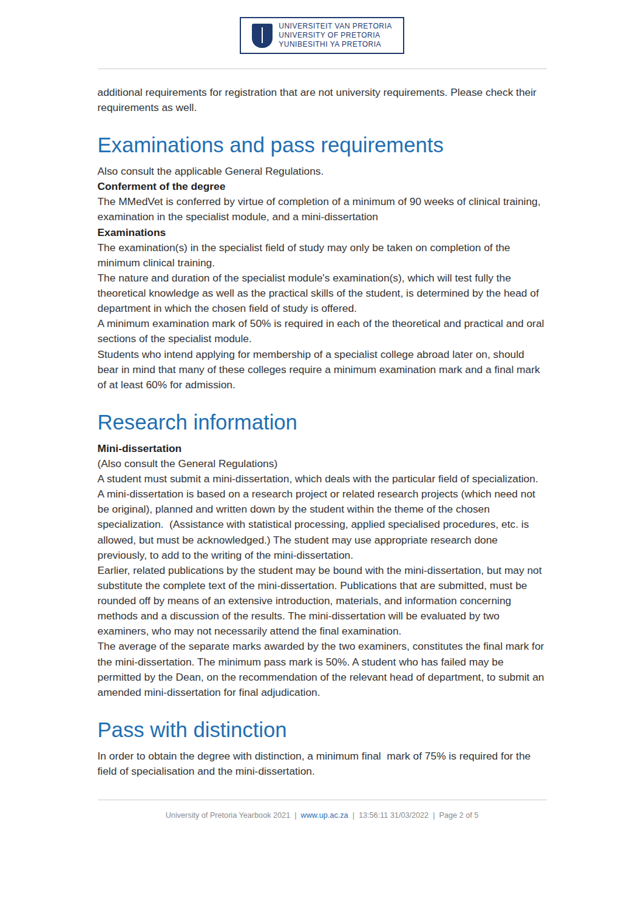UNIVERSITEIT VAN PRETORIA
UNIVERSITY OF PRETORIA
YUNIBESITHI YA PRETORIA
additional requirements for registration that are not university requirements. Please check their requirements as well.
Examinations and pass requirements
Also consult the applicable General Regulations.
Conferment of the degree
The MMedVet is conferred by virtue of completion of a minimum of 90 weeks of clinical training, examination in the specialist module, and a mini-dissertation
Examinations
The examination(s) in the specialist field of study may only be taken on completion of the minimum clinical training.
The nature and duration of the specialist module's examination(s), which will test fully the theoretical knowledge as well as the practical skills of the student, is determined by the head of department in which the chosen field of study is offered.
A minimum examination mark of 50% is required in each of the theoretical and practical and oral sections of the specialist module.
Students who intend applying for membership of a specialist college abroad later on, should bear in mind that many of these colleges require a minimum examination mark and a final mark of at least 60% for admission.
Research information
Mini-dissertation
(Also consult the General Regulations)
A student must submit a mini-dissertation, which deals with the particular field of specialization.
A mini-dissertation is based on a research project or related research projects (which need not be original), planned and written down by the student within the theme of the chosen specialization. (Assistance with statistical processing, applied specialised procedures, etc. is allowed, but must be acknowledged.) The student may use appropriate research done previously, to add to the writing of the mini-dissertation.
Earlier, related publications by the student may be bound with the mini-dissertation, but may not substitute the complete text of the mini-dissertation. Publications that are submitted, must be rounded off by means of an extensive introduction, materials, and information concerning methods and a discussion of the results. The mini-dissertation will be evaluated by two examiners, who may not necessarily attend the final examination.
The average of the separate marks awarded by the two examiners, constitutes the final mark for the mini-dissertation. The minimum pass mark is 50%. A student who has failed may be permitted by the Dean, on the recommendation of the relevant head of department, to submit an amended mini-dissertation for final adjudication.
Pass with distinction
In order to obtain the degree with distinction, a minimum final mark of 75% is required for the field of specialisation and the mini-dissertation.
University of Pretoria Yearbook 2021 | www.up.ac.za | 13:56:11 31/03/2022 | Page 2 of 5